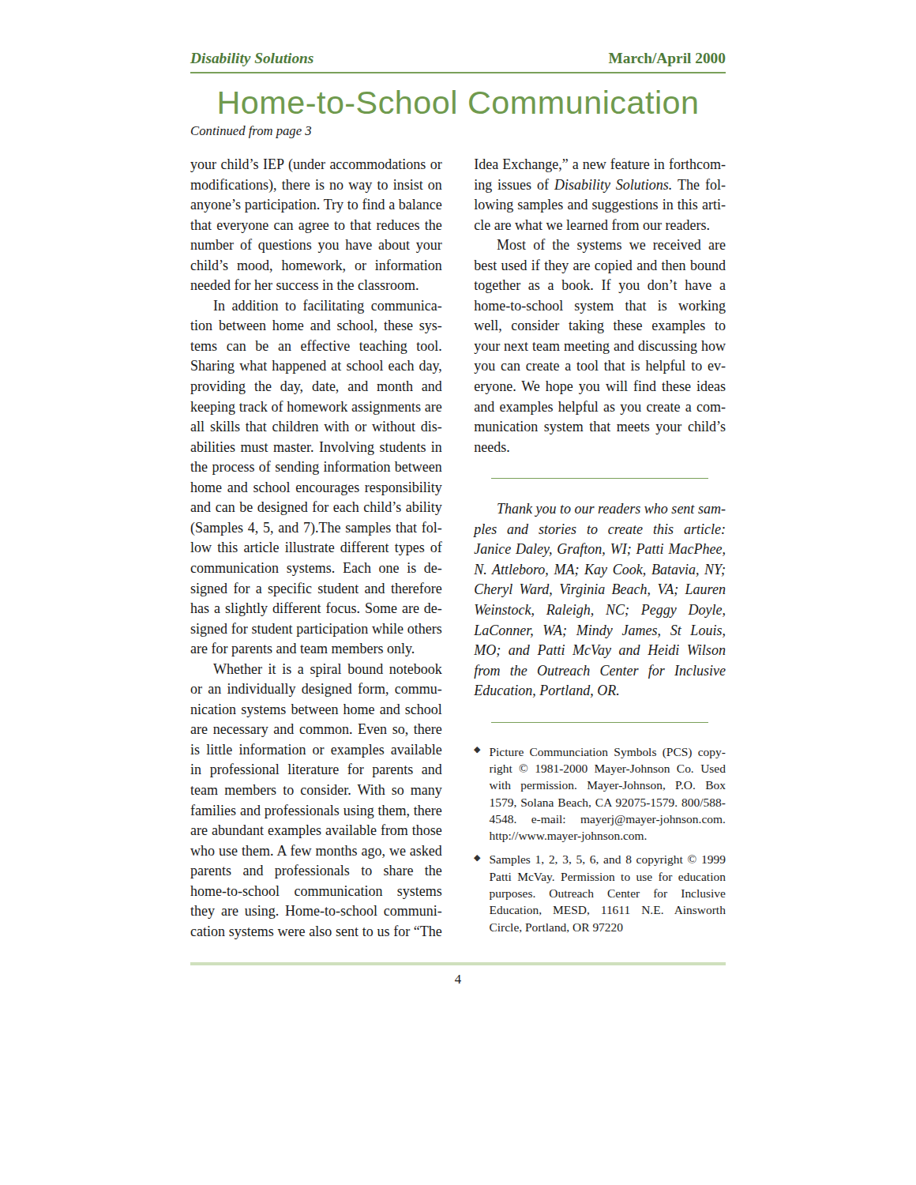Disability Solutions March/April 2000
Home-to-School Communication
Continued from page 3
your child’s IEP (under accommodations or modifications), there is no way to insist on anyone’s participation. Try to find a balance that everyone can agree to that reduces the number of questions you have about your child’s mood, homework, or information needed for her success in the classroom.
In addition to facilitating communication between home and school, these systems can be an effective teaching tool. Sharing what happened at school each day, providing the day, date, and month and keeping track of homework assignments are all skills that children with or without disabilities must master. Involving students in the process of sending information between home and school encourages responsibility and can be designed for each child’s ability (Samples 4, 5, and 7).The samples that follow this article illustrate different types of communication systems. Each one is designed for a specific student and therefore has a slightly different focus. Some are designed for student participation while others are for parents and team members only.
Whether it is a spiral bound notebook or an individually designed form, communication systems between home and school are necessary and common. Even so, there is little information or examples available in professional literature for parents and team members to consider. With so many families and professionals using them, there are abundant examples available from those who use them. A few months ago, we asked parents and professionals to share the home-to-school communication systems they are using. Home-to-school communication systems were also sent to us for “The Idea Exchange,” a new feature in forthcoming issues of Disability Solutions. The following samples and suggestions in this article are what we learned from our readers.
Most of the systems we received are best used if they are copied and then bound together as a book. If you don’t have a home-to-school system that is working well, consider taking these examples to your next team meeting and discussing how you can create a tool that is helpful to everyone. We hope you will find these ideas and examples helpful as you create a communication system that meets your child’s needs.
Thank you to our readers who sent samples and stories to create this article: Janice Daley, Grafton, WI; Patti MacPhee, N. Attleboro, MA; Kay Cook, Batavia, NY; Cheryl Ward, Virginia Beach, VA; Lauren Weinstock, Raleigh, NC; Peggy Doyle, LaConner, WA; Mindy James, St Louis, MO; and Patti McVay and Heidi Wilson from the Outreach Center for Inclusive Education, Portland, OR.
Picture Communciation Symbols (PCS) copyright © 1981-2000 Mayer-Johnson Co. Used with permission. Mayer-Johnson, P.O. Box 1579, Solana Beach, CA 92075-1579. 800/588-4548. e-mail: mayerj@mayer-johnson.com. http://www.mayer-johnson.com.
Samples 1, 2, 3, 5, 6, and 8 copyright © 1999 Patti McVay. Permission to use for education purposes. Outreach Center for Inclusive Education, MESD, 11611 N.E. Ainsworth Circle, Portland, OR 97220
4